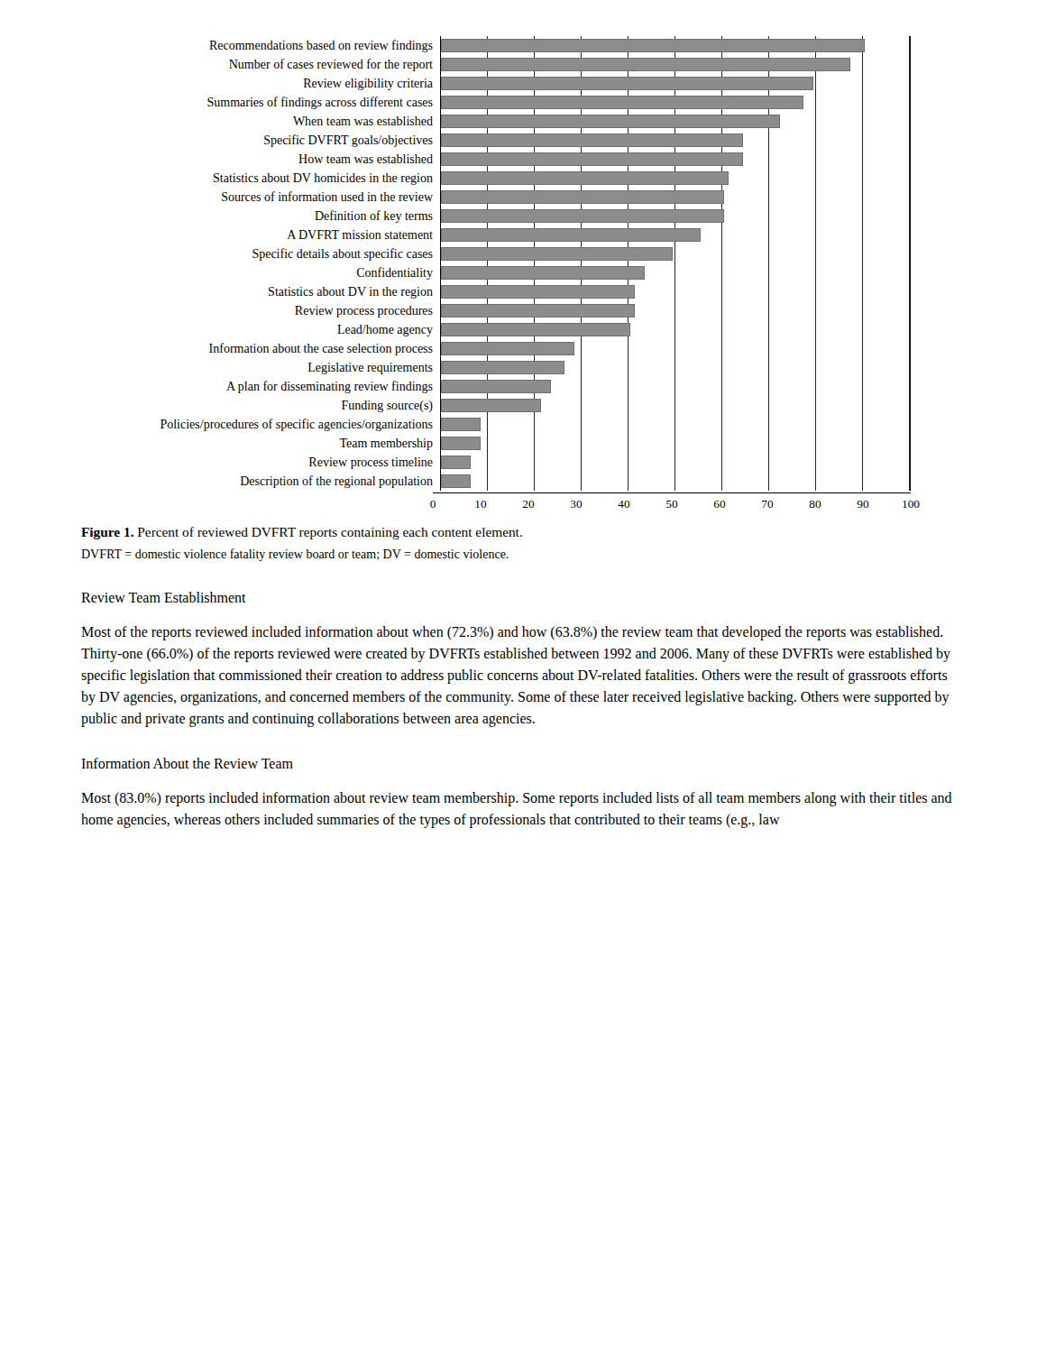Recommendations based on review findings
Number of cases reviewed for the report
Review eligibility criteria
Summaries of findings across different cases
When team was established
Specific DVFRT goals/objectives
How team was established
Statistics about DV homicides in the region
Sources of information used in the review
Definition of key terms
A DVFRT mission statement
Specific details about specific cases
Confidentiality
Statistics about DV in the region
Review process procedures
Lead/home agency
Information about the case selection process
Legislative requirements
A plan for disseminating review findings
Funding source(s)
Policies/procedures of specific agencies/organizations
Team membership
Review process timeline
Description of the regional population
0 10 20 30 40 50 60 70 80 90 100
Figure 1. Percent of reviewed DVFRT reports containing each content element. DVFRT = domestic violence fatality review board or team; DV = domestic violence.
Review Team Establishment
Most of the reports reviewed included information about when (72.3%) and how (63.8%) the review team that developed the reports was established. Thirty-one (66.0%) of the reports reviewed were created by DVFRTs established between 1992 and 2006. Many of these DVFRTs were established by specific legislation that commissioned their creation to address public concerns about DV-related fatalities. Others were the result of grassroots efforts by DV agencies, organizations, and concerned members of the community. Some of these later received legislative backing. Others were supported by public and private grants and continuing collaborations between area agencies.
Information About the Review Team
Most (83.0%) reports included information about review team membership. Some reports included lists of all team members along with their titles and home agencies, whereas others included summaries of the types of professionals that contributed to their teams (e.g., law